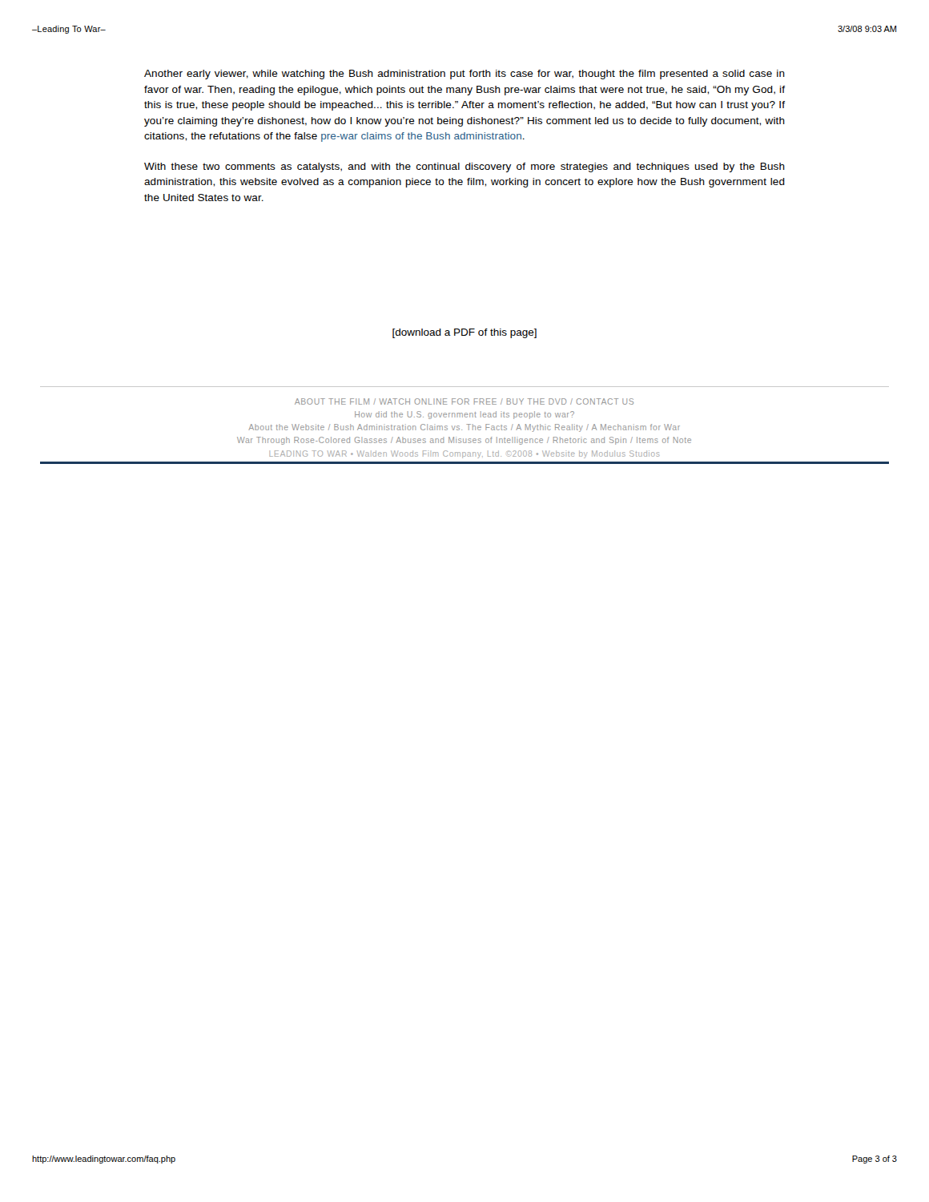–Leading To War–
3/3/08 9:03 AM
Another early viewer, while watching the Bush administration put forth its case for war, thought the film presented a solid case in favor of war. Then, reading the epilogue, which points out the many Bush pre-war claims that were not true, he said, “Oh my God, if this is true, these people should be impeached... this is terrible.” After a moment’s reflection, he added, “But how can I trust you? If you’re claiming they’re dishonest, how do I know you’re not being dishonest?” His comment led us to decide to fully document, with citations, the refutations of the false pre-war claims of the Bush administration.
With these two comments as catalysts, and with the continual discovery of more strategies and techniques used by the Bush administration, this website evolved as a companion piece to the film, working in concert to explore how the Bush government led the United States to war.
[download a PDF of this page]
ABOUT THE FILM / WATCH ONLINE FOR FREE / BUY THE DVD / CONTACT US
How did the U.S. government lead its people to war?
About the Website / Bush Administration Claims vs. The Facts / A Mythic Reality / A Mechanism for War
War Through Rose-Colored Glasses / Abuses and Misuses of Intelligence / Rhetoric and Spin / Items of Note
LEADING TO WAR • Walden Woods Film Company, Ltd. ©2008 • Website by Modulus Studios
http://www.leadingtowar.com/faq.php
Page 3 of 3